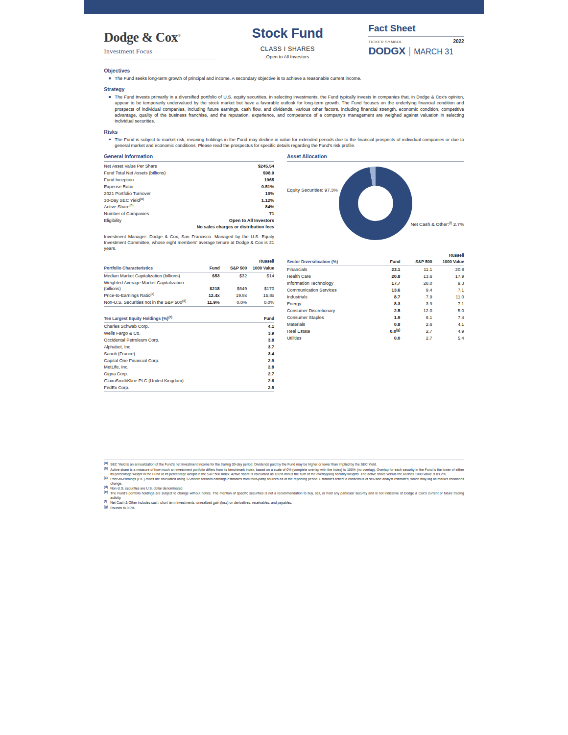Dodge & Cox®
Investment Focus
Stock Fund
CLASS I SHARES
Open to All Investors
Fact Sheet
TICKER SYMBOL 2022
DODGX | MARCH 31
Objectives
The Fund seeks long-term growth of principal and income. A secondary objective is to achieve a reasonable current income.
Strategy
The Fund invests primarily in a diversified portfolio of U.S. equity securities. In selecting investments, the Fund typically invests in companies that, in Dodge & Cox's opinion, appear to be temporarily undervalued by the stock market but have a favorable outlook for long-term growth. The Fund focuses on the underlying financial condition and prospects of individual companies, including future earnings, cash flow, and dividends. Various other factors, including financial strength, economic condition, competitive advantage, quality of the business franchise, and the reputation, experience, and competence of a company's management are weighed against valuation in selecting individual securities.
Risks
The Fund is subject to market risk, meaning holdings in the Fund may decline in value for extended periods due to the financial prospects of individual companies or due to general market and economic conditions. Please read the prospectus for specific details regarding the Fund's risk profile.
General Information
| Net Asset Value Per Share | $245.54 |
| Fund Total Net Assets (billions) | $98.9 |
| Fund Inception | 1965 |
| Expense Ratio | 0.51% |
| 2021 Portfolio Turnover | 10% |
| 30-Day SEC Yield (a) | 1.12% |
| Active Share (b) | 84% |
| Number of Companies | 71 |
| Eligibility | Open to All Investors |
| No sales charges or distribution fees |
Investment Manager: Dodge & Cox, San Francisco. Managed by the U.S. Equity Investment Committee, whose eight members' average tenure at Dodge & Cox is 21 years.
| | | | Russell |
| Portfolio Characteristics | Fund | S&P 500 | 1000 Value |
| Median Market Capitalization (billions) | $53 | $32 | $14 |
| Weighted Average Market Capitalization (billions) | $218 | $649 | $170 |
| Price-to-Earnings Ratio (c) | 12.4x | 19.8x | 15.8x |
| Non-U.S. Securities not in the S&P 500 (d) | 11.9% | 0.0% | 0.0% |
| Ten Largest Equity Holdings (%) (e) | Fund |
| Charles Schwab Corp. | 4.1 |
| Wells Fargo & Co. | 3.9 |
| Occidental Petroleum Corp. | 3.8 |
| Alphabet, Inc. | 3.7 |
| Sanofi (France) | 3.4 |
| Capital One Financial Corp. | 2.9 |
| MetLife, Inc. | 2.8 |
| Cigna Corp. | 2.7 |
| GlaxoSmithKline PLC (United Kingdom) | 2.6 |
| FedEx Corp. | 2.5 |
Asset Allocation
Equity Securities: 97.3%
Net Cash & Other:(f) 2.7%
| | | | Russell |
| Sector Diversification (%) | Fund | S&P 500 | 1000 Value |
| Financials | 23.1 | 11.1 | 20.8 |
| Health Care | 20.8 | 13.6 | 17.9 |
| Information Technology | 17.7 | 28.0 | 9.3 |
| Communication Services | 13.6 | 9.4 | 7.1 |
| Industrials | 8.7 | 7.9 | 11.0 |
| Energy | 8.3 | 3.9 | 7.1 |
| Consumer Discretionary | 2.5 | 12.0 | 5.0 |
| Consumer Staples | 1.9 | 6.1 | 7.4 |
| Materials | 0.8 | 2.6 | 4.1 |
| Real Estate | 0.0 (g) | 2.7 | 4.9 |
| Utilities | 0.0 | 2.7 | 5.4 |
(a)
SEC Yield is an annualization of the Fund's net investment income for the trailing 30-day period. Dividends paid by the Fund may be higher or lower than implied by the SEC Yield.
(b)
Active share is a measure of how much an investment portfolio differs from its benchmark index, based on a scale of 0% (complete overlap with the index) to 100% (no overlap). Overlap for each security in the Fund is the lower of either its percentage weight in the Fund or its percentage weight in the S&P 500 Index. Active share is calculated as 100% minus the sum of the overlapping security weights. The active share versus the Russell 1000 Value is 83.2%.
(c)
Price-to-earnings (P/E) ratios are calculated using 12-month forward earnings estimates from third-party sources as of the reporting period. Estimates reflect a consensus of sell-side analyst estimates, which may lag as market conditions change.
(d)
Non-U.S. securities are U.S. dollar denominated.
(e)
The Fund's portfolio holdings are subject to change without notice. The mention of specific securities is not a recommendation to buy, sell, or hold any particular security and is not indicative of Dodge & Cox's current or future trading activity.
(f)
Net Cash & Other includes cash, short-term investments, unrealized gain (loss) on derivatives, receivables, and payables.
(g)
Rounds to 0.0%.